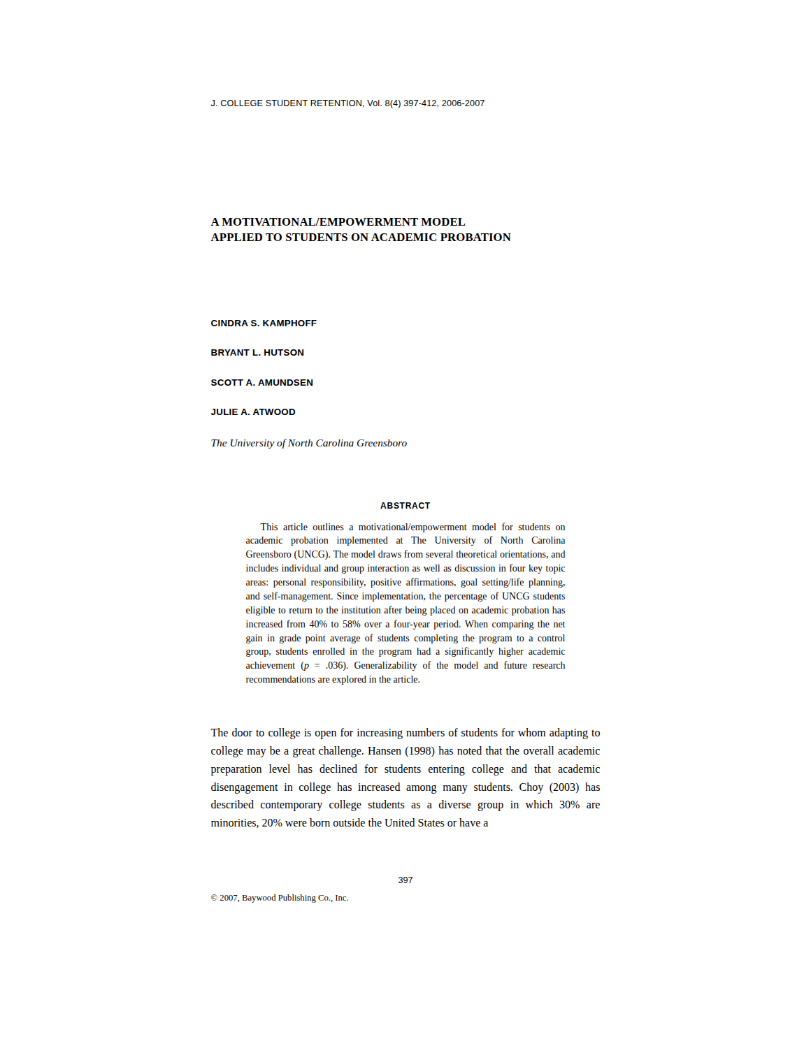J. COLLEGE STUDENT RETENTION, Vol. 8(4) 397-412, 2006-2007
A MOTIVATIONAL/EMPOWERMENT MODEL
APPLIED TO STUDENTS ON ACADEMIC PROBATION
CINDRA S. KAMPHOFF
BRYANT L. HUTSON
SCOTT A. AMUNDSEN
JULIE A. ATWOOD
The University of North Carolina Greensboro
ABSTRACT
This article outlines a motivational/empowerment model for students on academic probation implemented at The University of North Carolina Greensboro (UNCG). The model draws from several theoretical orientations, and includes individual and group interaction as well as discussion in four key topic areas: personal responsibility, positive affirmations, goal setting/life planning, and self-management. Since implementation, the percentage of UNCG students eligible to return to the institution after being placed on academic probation has increased from 40% to 58% over a four-year period. When comparing the net gain in grade point average of students completing the program to a control group, students enrolled in the program had a significantly higher academic achievement (p = .036). Generalizability of the model and future research recommendations are explored in the article.
The door to college is open for increasing numbers of students for whom adapting to college may be a great challenge. Hansen (1998) has noted that the overall academic preparation level has declined for students entering college and that academic disengagement in college has increased among many students. Choy (2003) has described contemporary college students as a diverse group in which 30% are minorities, 20% were born outside the United States or have a
397
© 2007, Baywood Publishing Co., Inc.